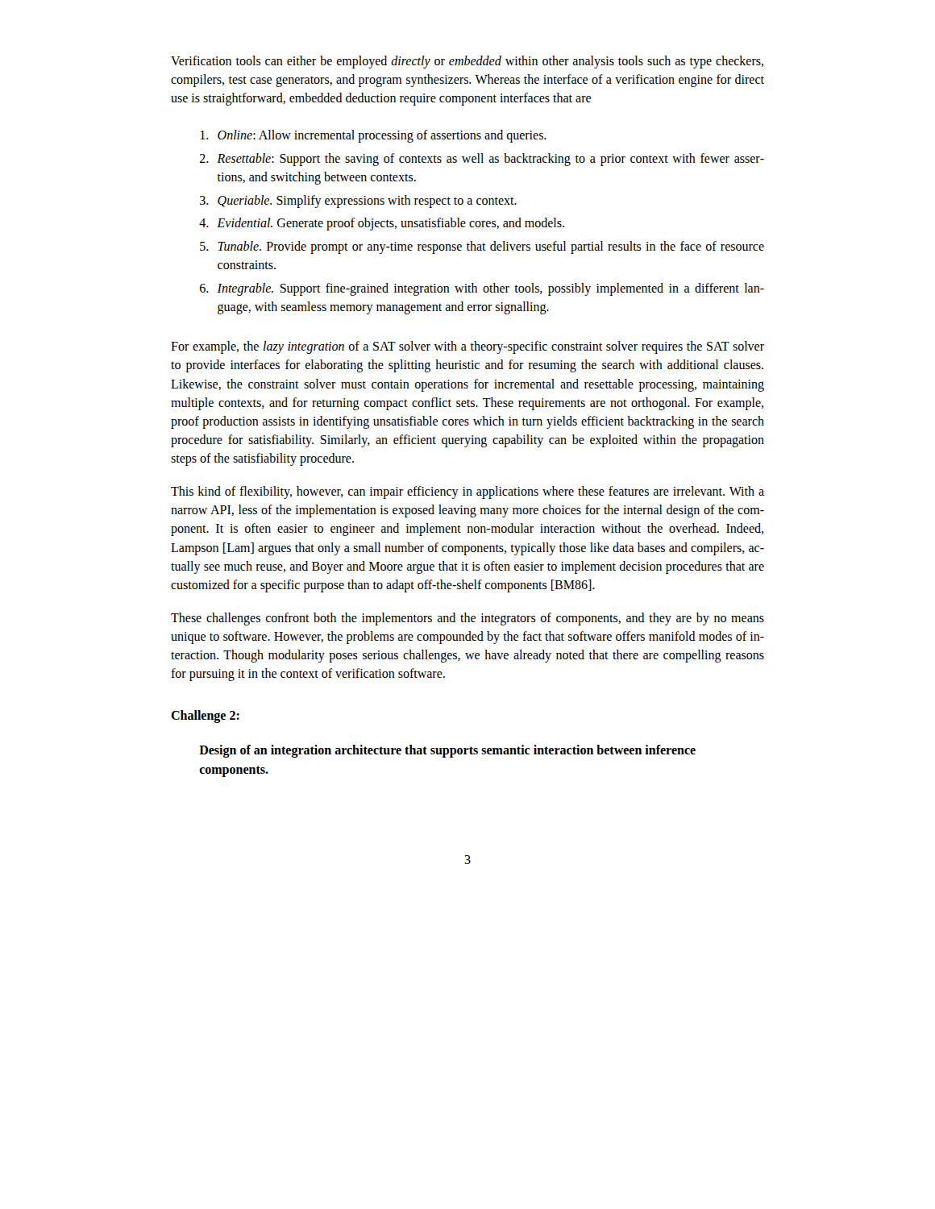Verification tools can either be employed directly or embedded within other analysis tools such as type checkers, compilers, test case generators, and program synthesizers. Whereas the interface of a verification engine for direct use is straightforward, embedded deduction require component interfaces that are
Online: Allow incremental processing of assertions and queries.
Resettable: Support the saving of contexts as well as backtracking to a prior context with fewer assertions, and switching between contexts.
Queriable. Simplify expressions with respect to a context.
Evidential. Generate proof objects, unsatisfiable cores, and models.
Tunable. Provide prompt or any-time response that delivers useful partial results in the face of resource constraints.
Integrable. Support fine-grained integration with other tools, possibly implemented in a different language, with seamless memory management and error signalling.
For example, the lazy integration of a SAT solver with a theory-specific constraint solver requires the SAT solver to provide interfaces for elaborating the splitting heuristic and for resuming the search with additional clauses. Likewise, the constraint solver must contain operations for incremental and resettable processing, maintaining multiple contexts, and for returning compact conflict sets. These requirements are not orthogonal. For example, proof production assists in identifying unsatisfiable cores which in turn yields efficient backtracking in the search procedure for satisfiability. Similarly, an efficient querying capability can be exploited within the propagation steps of the satisfiability procedure.
This kind of flexibility, however, can impair efficiency in applications where these features are irrelevant. With a narrow API, less of the implementation is exposed leaving many more choices for the internal design of the component. It is often easier to engineer and implement non-modular interaction without the overhead. Indeed, Lampson [Lam] argues that only a small number of components, typically those like data bases and compilers, actually see much reuse, and Boyer and Moore argue that it is often easier to implement decision procedures that are customized for a specific purpose than to adapt off-the-shelf components [BM86].
These challenges confront both the implementors and the integrators of components, and they are by no means unique to software. However, the problems are compounded by the fact that software offers manifold modes of interaction. Though modularity poses serious challenges, we have already noted that there are compelling reasons for pursuing it in the context of verification software.
Challenge 2:
Design of an integration architecture that supports semantic interaction between inference components.
3